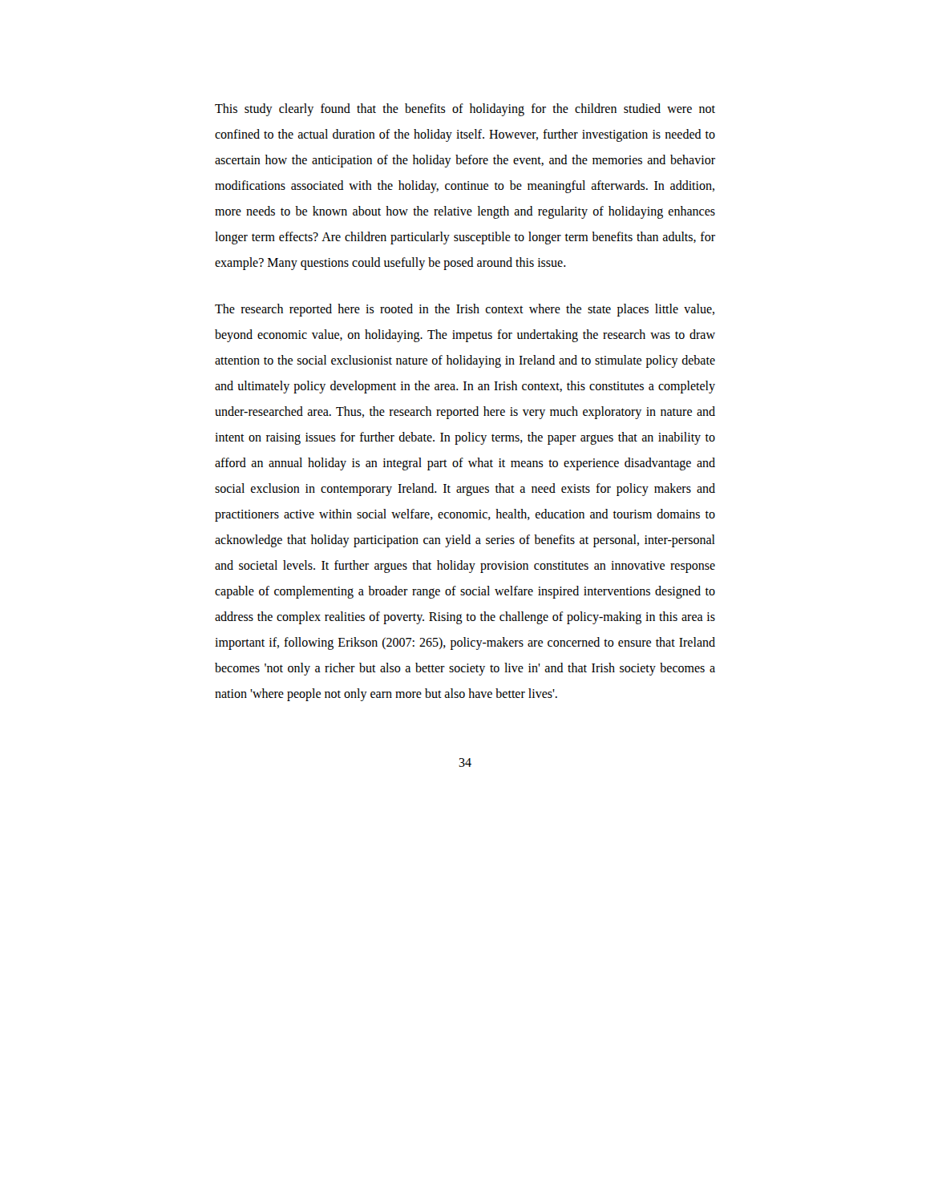This study clearly found that the benefits of holidaying for the children studied were not confined to the actual duration of the holiday itself. However, further investigation is needed to ascertain how the anticipation of the holiday before the event, and the memories and behavior modifications associated with the holiday, continue to be meaningful afterwards. In addition, more needs to be known about how the relative length and regularity of holidaying enhances longer term effects? Are children particularly susceptible to longer term benefits than adults, for example? Many questions could usefully be posed around this issue.
The research reported here is rooted in the Irish context where the state places little value, beyond economic value, on holidaying. The impetus for undertaking the research was to draw attention to the social exclusionist nature of holidaying in Ireland and to stimulate policy debate and ultimately policy development in the area. In an Irish context, this constitutes a completely under-researched area. Thus, the research reported here is very much exploratory in nature and intent on raising issues for further debate. In policy terms, the paper argues that an inability to afford an annual holiday is an integral part of what it means to experience disadvantage and social exclusion in contemporary Ireland. It argues that a need exists for policy makers and practitioners active within social welfare, economic, health, education and tourism domains to acknowledge that holiday participation can yield a series of benefits at personal, inter-personal and societal levels. It further argues that holiday provision constitutes an innovative response capable of complementing a broader range of social welfare inspired interventions designed to address the complex realities of poverty. Rising to the challenge of policy-making in this area is important if, following Erikson (2007: 265), policy-makers are concerned to ensure that Ireland becomes 'not only a richer but also a better society to live in' and that Irish society becomes a nation 'where people not only earn more but also have better lives'.
34